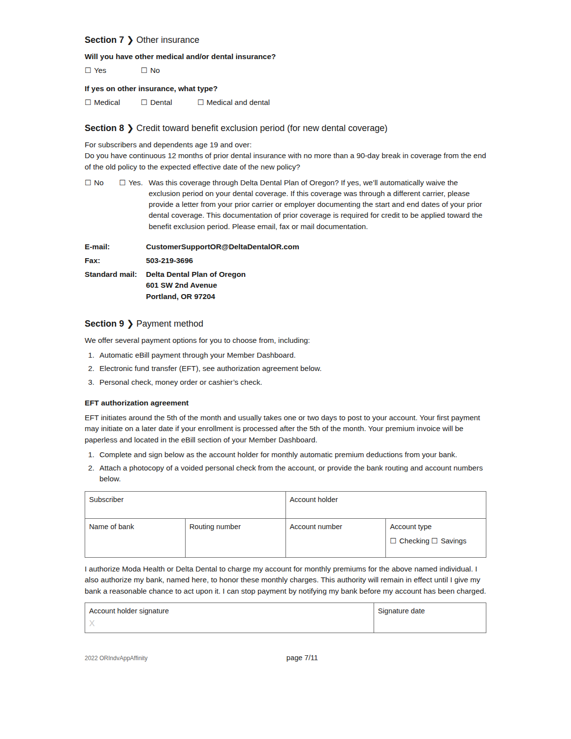Section 7 ❯ Other insurance
Will you have other medical and/or dental insurance?
☐Yes ☐No
If yes on other insurance, what type?
☐Medical ☐Dental ☐Medical and dental
Section 8 ❯ Credit toward benefit exclusion period (for new dental coverage)
For subscribers and dependents age 19 and over:
Do you have continuous 12 months of prior dental insurance with no more than a 90-day break in coverage from the end of the old policy to the expected effective date of the new policy?
☐No
☐Yes.
Was this coverage through Delta Dental Plan of Oregon? If yes, we’ll automatically waive the exclusion period on your dental coverage. If this coverage was through a different carrier, please provide a letter from your prior carrier or employer documenting the start and end dates of your prior dental coverage. This documentation of prior coverage is required for credit to be applied toward the benefit exclusion period. Please email, fax or mail documentation.
| E-mail: | CustomerSupportOR@DeltaDentalOR.com |
| Fax: | 503-219-3696 |
| Standard mail: | Delta Dental Plan of Oregon 601 SW 2nd Avenue Portland, OR 97204 |
Section 9 ❯ Payment method
We offer several payment options for you to choose from, including:
Automatic eBill payment through your Member Dashboard.
Electronic fund transfer (EFT), see authorization agreement below.
Personal check, money order or cashier’s check.
EFT authorization agreement
EFT initiates around the 5th of the month and usually takes one or two days to post to your account. Your first payment may initiate on a later date if your enrollment is processed after the 5th of the month. Your premium invoice will be paperless and located in the eBill section of your Member Dashboard.
Complete and sign below as the account holder for monthly automatic premium deductions from your bank.
Attach a photocopy of a voided personal check from the account, or provide the bank routing and account numbers below.
| Subscriber | Account holder |
| Name of bank | Routing number | Account number | Account type ☐ Checking ☐ Savings |
I authorize Moda Health or Delta Dental to charge my account for monthly premiums for the above named individual. I also authorize my bank, named here, to honor these monthly charges. This authority will remain in effect until I give my bank a reasonable chance to act upon it. I can stop payment by notifying my bank before my account has been charged.
| Account holder signature X | Signature date |
2022 ORIndvAppAffinity
page 7/11